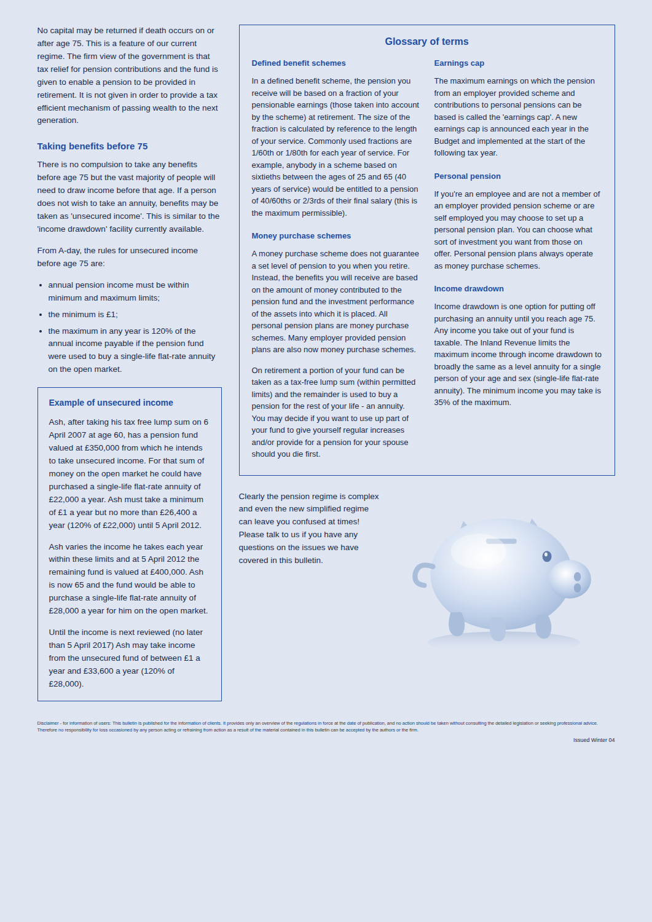No capital may be returned if death occurs on or after age 75. This is a feature of our current regime. The firm view of the government is that tax relief for pension contributions and the fund is given to enable a pension to be provided in retirement. It is not given in order to provide a tax efficient mechanism of passing wealth to the next generation.
Taking benefits before 75
There is no compulsion to take any benefits before age 75 but the vast majority of people will need to draw income before that age. If a person does not wish to take an annuity, benefits may be taken as 'unsecured income'. This is similar to the 'income drawdown' facility currently available.
From A-day, the rules for unsecured income before age 75 are:
annual pension income must be within minimum and maximum limits;
the minimum is £1;
the maximum in any year is 120% of the annual income payable if the pension fund were used to buy a single-life flat-rate annuity on the open market.
Example of unsecured income
Ash, after taking his tax free lump sum on 6 April 2007 at age 60, has a pension fund valued at £350,000 from which he intends to take unsecured income. For that sum of money on the open market he could have purchased a single-life flat-rate annuity of £22,000 a year. Ash must take a minimum of £1 a year but no more than £26,400 a year (120% of £22,000) until 5 April 2012.
Ash varies the income he takes each year within these limits and at 5 April 2012 the remaining fund is valued at £400,000. Ash is now 65 and the fund would be able to purchase a single-life flat-rate annuity of £28,000 a year for him on the open market.
Until the income is next reviewed (no later than 5 April 2017) Ash may take income from the unsecured fund of between £1 a year and £33,600 a year (120% of £28,000).
Glossary of terms
Defined benefit schemes
In a defined benefit scheme, the pension you receive will be based on a fraction of your pensionable earnings (those taken into account by the scheme) at retirement. The size of the fraction is calculated by reference to the length of your service. Commonly used fractions are 1/60th or 1/80th for each year of service. For example, anybody in a scheme based on sixtieths between the ages of 25 and 65 (40 years of service) would be entitled to a pension of 40/60ths or 2/3rds of their final salary (this is the maximum permissible).
Money purchase schemes
A money purchase scheme does not guarantee a set level of pension to you when you retire. Instead, the benefits you will receive are based on the amount of money contributed to the pension fund and the investment performance of the assets into which it is placed. All personal pension plans are money purchase schemes. Many employer provided pension plans are also now money purchase schemes.
On retirement a portion of your fund can be taken as a tax-free lump sum (within permitted limits) and the remainder is used to buy a pension for the rest of your life - an annuity. You may decide if you want to use up part of your fund to give yourself regular increases and/or provide for a pension for your spouse should you die first.
Earnings cap
The maximum earnings on which the pension from an employer provided scheme and contributions to personal pensions can be based is called the 'earnings cap'. A new earnings cap is announced each year in the Budget and implemented at the start of the following tax year.
Personal pension
If you're an employee and are not a member of an employer provided pension scheme or are self employed you may choose to set up a personal pension plan. You can choose what sort of investment you want from those on offer. Personal pension plans always operate as money purchase schemes.
Income drawdown
Income drawdown is one option for putting off purchasing an annuity until you reach age 75. Any income you take out of your fund is taxable. The Inland Revenue limits the maximum income through income drawdown to broadly the same as a level annuity for a single person of your age and sex (single-life flat-rate annuity). The minimum income you may take is 35% of the maximum.
Clearly the pension regime is complex and even the new simplified regime can leave you confused at times! Please talk to us if you have any questions on the issues we have covered in this bulletin.
Disclaimer - for information of users: This bulletin is published for the information of clients. It provides only an overview of the regulations in force at the date of publication, and no action should be taken without consulting the detailed legislation or seeking professional advice. Therefore no responsibility for loss occasioned by any person acting or refraining from action as a result of the material contained in this bulletin can be accepted by the authors or the firm.
Issued Winter 04